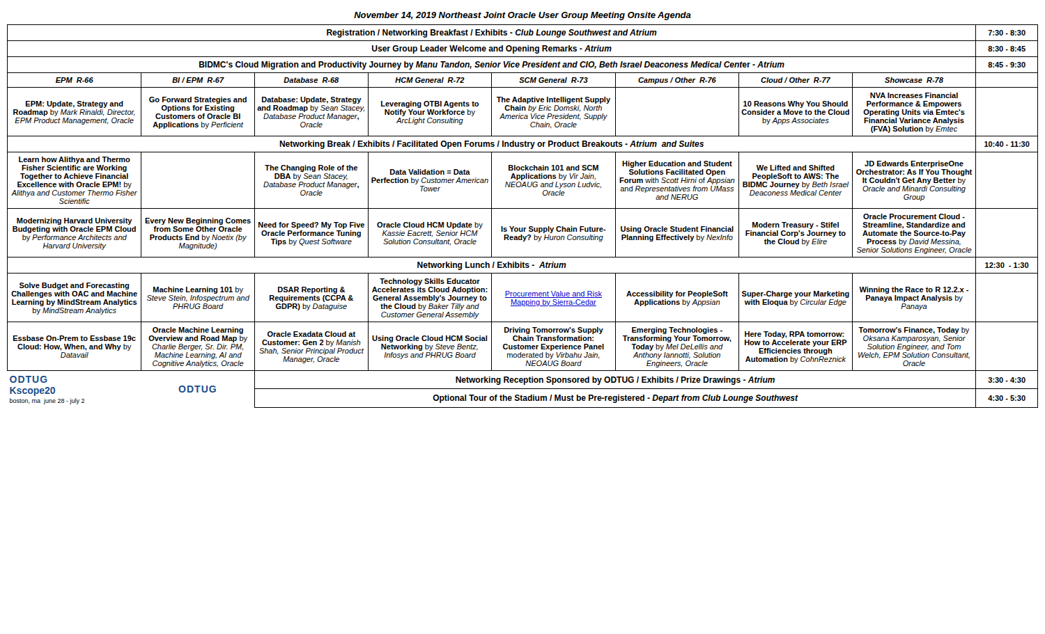| November 14, 2019 Northeast Joint Oracle User Group Meeting Onsite Agenda |
| Registration / Networking Breakfast / Exhibits - Club Lounge Southwest and Atrium | 7:30 - 8:30 |
| User Group Leader Welcome and Opening Remarks - Atrium | 8:30 - 8:45 |
| BIDMC's Cloud Migration and Productivity Journey by Manu Tandon, Senior Vice President and CIO, Beth Israel Deaconess Medical Cent er - Atrium | 8:45 - 9:30 |
| EPM R-66 | BI / EPM R-67 | Database R-68 | HCM General R-72 | SCM General R-73 | Campus / Other R-76 | Cloud / Other R-77 | Showcase R-78 | |
| EPM: Update, Strategy and Roadmap by Mark Rinaldi, Director, EPM Product Management, Oracle | Go Forward Strategies and Options for Existing Customers of Oracle BI Applications by Perficient | Database: Update, Strategy and Roadmap by Sean Stacey, Database Product Manager , Oracle | Leveraging OTBI Agents to Notify Your Workforce by ArcLight Consulting | The Adaptive Intelligent Supply Chain by Eric Domski, North America Vice President, Supply Chain, Oracle | | 10 Reasons Why You Should Consider a Move to the Cloud by Apps Associates | NVA Increases Financial Performance & Empowers Operating Units via Emtec's Financial Variance Analysis (FVA) Solution by Emtec | |
| Networking Break / Exhibits / Facilitated Open Forums / Industry or Product Breakouts - Atrium and Suites | 10:40 - 11:30 |
| Learn how Alithya and Thermo Fisher Scientific are Working Together to Achieve Financial Excellence with Oracle EPM! by Alithya and Customer Thermo Fisher Scientific | | The Changing Role of the DBA by Sean Stacey, Database Product Manager , Oracle | Data Validation = Data Perfection by Customer American Tower | Blockchain 101 and SCM Applications by Vir Jain, NEOAUG and Lyson Ludvic, Oracle | Higher Education and Student Solutions Facilitated Open Forum with Scott Hirni of Appsian and Representatives from UMass and NERUG | We Lifted and Shifted PeopleSoft to AWS: The BIDMC Journey by Beth Israel Deaconess Medical Center | JD Edwards EnterpriseOne Orchestrator: As If You Thought It Couldn't Get Any Better by Oracle and Minardi Consulting Group | |
| Modernizing Harvard University Budgeting with Oracle EPM Cloud by Performance Architects and Harvard University | Every New Beginning Comes from Some Other Oracle Products End by Noetix (by Magnitude) | Need for Speed? My Top Five Oracle Performance Tuning Tips by Quest Software | Oracle Cloud HCM Update by Kassie Eacrett, Senior HCM Solution Consultant, Oracle | Is Your Supply Chain Future-Ready? by Huron Consulting | Using Oracle Student Financial Planning Effectively by NexInfo | Modern Treasury - Stifel Financial Corp's Journey to the Cloud by Elire | Oracle Procurement Cloud - Streamline, Standardize and Automate the Source-to-Pay Process by David Messina, Senior Solutions Engineer, Oracle | |
| Networking Lunch / Exhibits - Atrium | 12:30 - 1:30 |
| Solve Budget and Forecasting Challenges with OAC and Machine Learning by MindStream Analytics by MindStream Analytics | Machine Learning 101 by Steve Stein, Infospectrum and PHRUG Board | DSAR Reporting & Requirements (CCPA & GDPR) by Dataguise | Technology Skills Educator Accelerates its Cloud Adoption: General Assembly's Journey to the Cloud by Baker Tilly and Customer General Assembly | Procurement Value and Risk Mapping by Sierra-Cedar | Accessibility for PeopleSoft Applications by Appsian | Super-Charge your Marketing with Eloqua by Circular Edge | Winning the Race to R 12.2.x - Panaya Impact Analysis by Panaya | |
| Essbase On-Prem to Essbase 19c Cloud: How, When, and Why by Datavail | Oracle Machine Learning Overview and Road Map by Charlie Berger, Sr. Dir. PM, Machine Learning, AI and Cognitive Analytics, Oracle | Oracle Exadata Cloud at Customer: Gen 2 by Manish Shah, Senior Principal Product Manager, Oracle | Using Oracle Cloud HCM Social Networking by Steve Bentz, Infosys and PHRUG Board | Driving Tomorrow's Supply Chain Transformation: Customer Experience Panel moderated by Virbahu Jain, NEOAUG Board | Emerging Technologies - Transforming Your Tomorrow, Today by Mel DeLellis and Anthony Iannotti, Solution Engineers, Oracle | Here Today, RPA tomorrow: How to Accelerate your ERP Efficiencies through Automation by CohnReznick | Tomorrow's Finance, Today by Oksana Kamparosyan, Senior Solution Engineer, and Tom Welch, EPM Solution Consultant, Oracle | |
| ODTUG Kscope20 boston, ma june 28 - july 2 | ODTUG | Networking Reception Sponsored by ODTUG / Exhibits / Prize Drawings - Atrium | 3:30 - 4:30 |
| Optional Tour of the Stadium / Must be Pre-registered - Depart from Club Lounge Southwest | 4:30 - 5:30 |